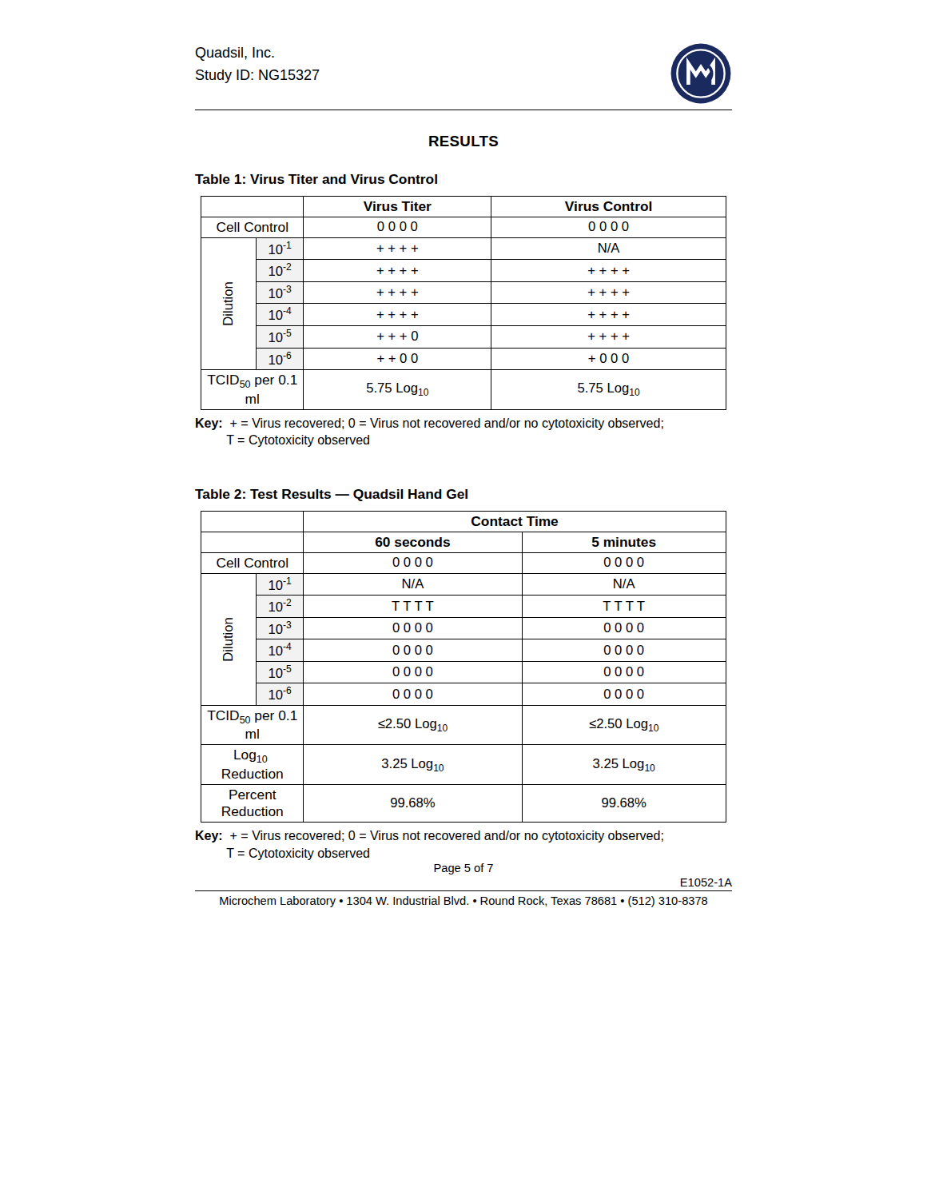Quadsil, Inc.
Study ID: NG15327
RESULTS
Table 1: Virus Titer and Virus Control
| | Virus Titer | Virus Control |
| Cell Control | 0 0 0 0 | 0 0 0 0 |
| Dilution | 10 -1 | + + + + | N/A |
| 10 -2 | + + + + | + + + + |
| 10 -3 | + + + + | + + + + |
| 10 -4 | + + + + | + + + + |
| 10 -5 | + + + 0 | + + + + |
| 10 -6 | + + 0 0 | + 0 0 0 |
| TCID 50 per 0.1 ml | 5.75 Log 10 | 5.75 Log 10 |
Key: + = Virus recovered; 0 = Virus not recovered and/or no cytotoxicity observed; T = Cytotoxicity observed
Table 2: Test Results — Quadsil Hand Gel
| | Contact Time |
| | 60 seconds | 5 minutes |
| Cell Control | 0 0 0 0 | 0 0 0 0 |
| Dilution | 10 -1 | N/A | N/A |
| 10 -2 | T T T T | T T T T |
| 10 -3 | 0 0 0 0 | 0 0 0 0 |
| 10 -4 | 0 0 0 0 | 0 0 0 0 |
| 10 -5 | 0 0 0 0 | 0 0 0 0 |
| 10 -6 | 0 0 0 0 | 0 0 0 0 |
| TCID 50 per 0.1 ml | ≤2.50 Log 10 | ≤2.50 Log 10 |
| Log 10 Reduction | 3.25 Log 10 | 3.25 Log 10 |
| Percent Reduction | 99.68% | 99.68% |
Key: + = Virus recovered; 0 = Virus not recovered and/or no cytotoxicity observed; T = Cytotoxicity observed
Page 5 of 7
E1052-1A
Microchem Laboratory • 1304 W. Industrial Blvd. • Round Rock, Texas 78681 • (512) 310-8378